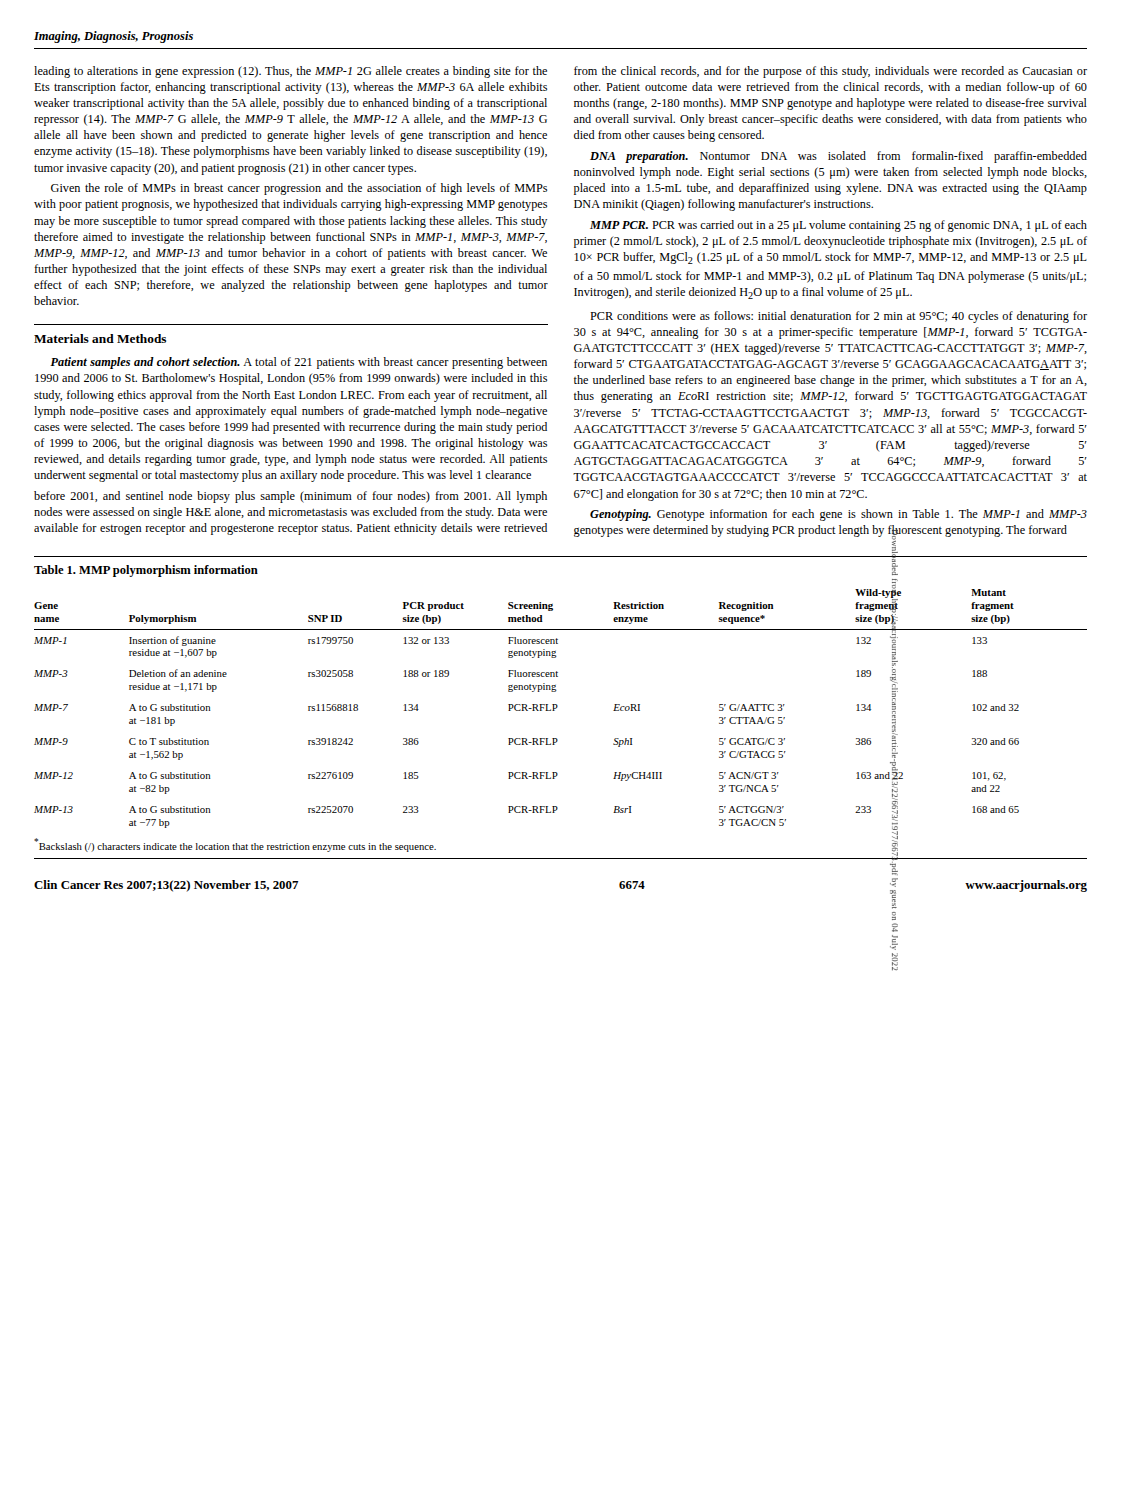Imaging, Diagnosis, Prognosis
leading to alterations in gene expression (12). Thus, the MMP-1 2G allele creates a binding site for the Ets transcription factor, enhancing transcriptional activity (13), whereas the MMP-3 6A allele exhibits weaker transcriptional activity than the 5A allele, possibly due to enhanced binding of a transcriptional repressor (14). The MMP-7 G allele, the MMP-9 T allele, the MMP-12 A allele, and the MMP-13 G allele all have been shown and predicted to generate higher levels of gene transcription and hence enzyme activity (15–18). These polymorphisms have been variably linked to disease susceptibility (19), tumor invasive capacity (20), and patient prognosis (21) in other cancer types.
Given the role of MMPs in breast cancer progression and the association of high levels of MMPs with poor patient prognosis, we hypothesized that individuals carrying high-expressing MMP genotypes may be more susceptible to tumor spread compared with those patients lacking these alleles. This study therefore aimed to investigate the relationship between functional SNPs in MMP-1, MMP-3, MMP-7, MMP-9, MMP-12, and MMP-13 and tumor behavior in a cohort of patients with breast cancer. We further hypothesized that the joint effects of these SNPs may exert a greater risk than the individual effect of each SNP; therefore, we analyzed the relationship between gene haplotypes and tumor behavior.
Materials and Methods
Patient samples and cohort selection. A total of 221 patients with breast cancer presenting between 1990 and 2006 to St. Bartholomew's Hospital, London (95% from 1999 onwards) were included in this study, following ethics approval from the North East London LREC. From each year of recruitment, all lymph node–positive cases and approximately equal numbers of grade-matched lymph node–negative cases were selected. The cases before 1999 had presented with recurrence during the main study period of 1999 to 2006, but the original diagnosis was between 1990 and 1998. The original histology was reviewed, and details regarding tumor grade, type, and lymph node status were recorded. All patients underwent segmental or total mastectomy plus an axillary node procedure. This was level 1 clearance
before 2001, and sentinel node biopsy plus sample (minimum of four nodes) from 2001. All lymph nodes were assessed on single H&E alone, and micrometastasis was excluded from the study. Data were available for estrogen receptor and progesterone receptor status. Patient ethnicity details were retrieved from the clinical records, and for the purpose of this study, individuals were recorded as Caucasian or other. Patient outcome data were retrieved from the clinical records, with a median follow-up of 60 months (range, 2-180 months). MMP SNP genotype and haplotype were related to disease-free survival and overall survival. Only breast cancer–specific deaths were considered, with data from patients who died from other causes being censored.
DNA preparation. Nontumor DNA was isolated from formalin-fixed paraffin-embedded noninvolved lymph node. Eight serial sections (5 μm) were taken from selected lymph node blocks, placed into a 1.5-mL tube, and deparaffinized using xylene. DNA was extracted using the QIAamp DNA minikit (Qiagen) following manufacturer's instructions.
MMP PCR. PCR was carried out in a 25 μL volume containing 25 ng of genomic DNA, 1 μL of each primer (2 mmol/L stock), 2 μL of 2.5 mmol/L deoxynucleotide triphosphate mix (Invitrogen), 2.5 μL of 10× PCR buffer, MgCl2 (1.25 μL of a 50 mmol/L stock for MMP-7, MMP-12, and MMP-13 or 2.5 μL of a 50 mmol/L stock for MMP-1 and MMP-3), 0.2 μL of Platinum Taq DNA polymerase (5 units/μL; Invitrogen), and sterile deionized H2O up to a final volume of 25 μL.
PCR conditions were as follows: initial denaturation for 2 min at 95°C; 40 cycles of denaturing for 30 s at 94°C, annealing for 30 s at a primer-specific temperature [MMP-1, forward 5′ TCGTGA-GAATGTCTTCCCATT 3′ (HEX tagged)/reverse 5′ TTATCACTTCAG-CACCTTATGGT 3′; MMP-7, forward 5′ CTGAATGATACCTATGAG-AGCAGT 3′/reverse 5′ GCAGGAAGCACACAATGAATT 3′; the underlined base refers to an engineered base change in the primer, which substitutes a T for an A, thus generating an Eco RI restriction site; MMP-12, forward 5′ TGCTTGAGTGATGGACTAGAT 3′/reverse 5′ TTCTAG-CCTAAGTTCCTGAACTGT 3′; MMP-13, forward 5′ TCGCCACGT-AAGCATGTTTACCT 3′/reverse 5′ GACAAATCATCTTCATCACC 3′ all at 55°C; MMP-3, forward 5′ GGAATTCACATCACTGCCACCACT 3′ (FAM tagged)/reverse 5′ AGTGCTAGGATTACAGACATGGGTCA 3′ at 64°C; MMP-9, forward 5′ TGGTCAACGTAGTGAAACCCCATCT 3′/reverse 5′ TCCAGGCCCAATTATCACACTTAT 3′ at 67°C] and elongation for 30 s at 72°C; then 10 min at 72°C.
Genotyping. Genotype information for each gene is shown in Table 1. The MMP-1 and MMP-3 genotypes were determined by studying PCR product length by fluorescent genotyping. The forward
Table 1. MMP polymorphism information
| Gene name | Polymorphism | SNP ID | PCR product size (bp) | Screening method | Restriction enzyme | Recognition sequence* | Wild-type fragment size (bp) | Mutant fragment size (bp) |
| --- | --- | --- | --- | --- | --- | --- | --- | --- |
| MMP-1 | Insertion of guanine residue at −1,607 bp | rs1799750 | 132 or 133 | Fluorescent genotyping | | | 132 | 133 |
| MMP-3 | Deletion of an adenine residue at −1,171 bp | rs3025058 | 188 or 189 | Fluorescent genotyping | | | 189 | 188 |
| MMP-7 | A to G substitution at −181 bp | rs11568818 | 134 | PCR-RFLP | Eco RI | 5′ G/AATTC 3′ 3′ CTTAA/G 5′ | 134 | 102 and 32 |
| MMP-9 | C to T substitution at −1,562 bp | rs3918242 | 386 | PCR-RFLP | Sph I | 5′ GCATG/C 3′ 3′ C/GTACG 5′ | 386 | 320 and 66 |
| MMP-12 | A to G substitution at −82 bp | rs2276109 | 185 | PCR-RFLP | Hpy CH4III | 5′ ACN/GT 3′ 3′ TG/NCA 5′ | 163 and 22 | 101, 62, and 22 |
| MMP-13 | A to G substitution at −77 bp | rs2252070 | 233 | PCR-RFLP | Bsr I | 5′ ACTGGN/3′ 3′ TGAC/CN 5′ | 233 | 168 and 65 |
*Backslash (/) characters indicate the location that the restriction enzyme cuts in the sequence.
Clin Cancer Res 2007;13(22) November 15, 2007
6674
www.aacrjournals.org
Downloaded from http://aacrjournals.org/clincancerres/article-pdf/13/22/6673/1977/6673.pdf by guest on 04 July 2022